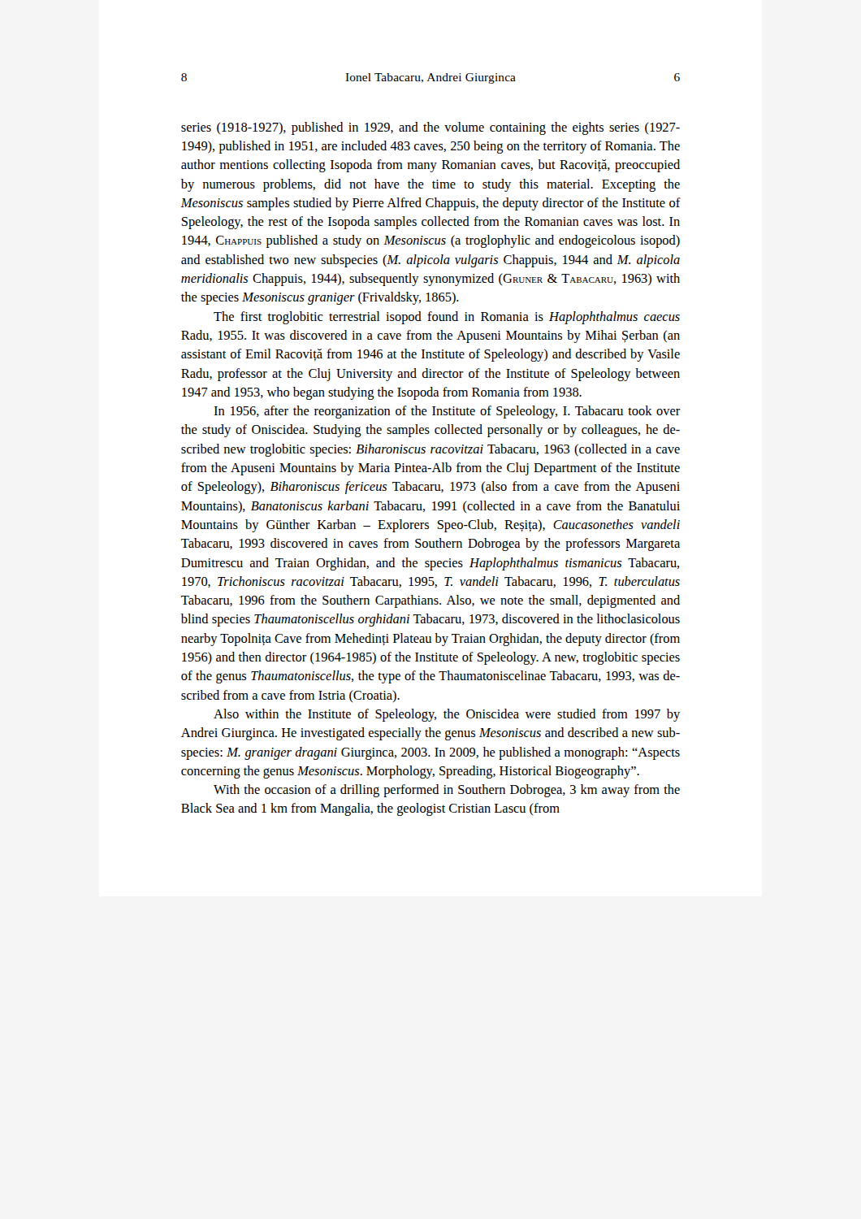8 Ionel Tabacaru, Andrei Giurginca 6
series (1918-1927), published in 1929, and the volume containing the eights series (1927-1949), published in 1951, are included 483 caves, 250 being on the territory of Romania. The author mentions collecting Isopoda from many Romanian caves, but Racoviță, preoccupied by numerous problems, did not have the time to study this material. Excepting the Mesoniscus samples studied by Pierre Alfred Chappuis, the deputy director of the Institute of Speleology, the rest of the Isopoda samples collected from the Romanian caves was lost. In 1944, Chappuis published a study on Mesoniscus (a troglophylic and endogeicolous isopod) and established two new subspecies (M. alpicola vulgaris Chappuis, 1944 and M. alpicola meridionalis Chappuis, 1944), subsequently synonymized (Gruner & Tabacaru, 1963) with the species Mesoniscus graniger (Frivaldsky, 1865).
The first troglobitic terrestrial isopod found in Romania is Haplophthalmus caecus Radu, 1955. It was discovered in a cave from the Apuseni Mountains by Mihai Șerban (an assistant of Emil Racoviță from 1946 at the Institute of Speleology) and described by Vasile Radu, professor at the Cluj University and director of the Institute of Speleology between 1947 and 1953, who began studying the Isopoda from Romania from 1938.
In 1956, after the reorganization of the Institute of Speleology, I. Tabacaru took over the study of Oniscidea. Studying the samples collected personally or by colleagues, he described new troglobitic species: Biharoniscus racovitzai Tabacaru, 1963 (collected in a cave from the Apuseni Mountains by Maria Pintea-Alb from the Cluj Department of the Institute of Speleology), Biharoniscus fericeus Tabacaru, 1973 (also from a cave from the Apuseni Mountains), Banatoniscus karbani Tabacaru, 1991 (collected in a cave from the Banatului Mountains by Günther Karban – Explorers Speo-Club, Reșița), Caucasonethes vandeli Tabacaru, 1993 discovered in caves from Southern Dobrogea by the professors Margareta Dumitrescu and Traian Orghidan, and the species Haplophthalmus tismanicus Tabacaru, 1970, Trichoniscus racovitzai Tabacaru, 1995, T. vandeli Tabacaru, 1996, T. tuberculatus Tabacaru, 1996 from the Southern Carpathians. Also, we note the small, depigmented and blind species Thaumatoniscellus orghidani Tabacaru, 1973, discovered in the lithoclasicolous nearby Topolnița Cave from Mehedinți Plateau by Traian Orghidan, the deputy director (from 1956) and then director (1964-1985) of the Institute of Speleology. A new, troglobitic species of the genus Thaumatoniscellus, the type of the Thaumatoniscelinae Tabacaru, 1993, was described from a cave from Istria (Croatia).
Also within the Institute of Speleology, the Oniscidea were studied from 1997 by Andrei Giurginca. He investigated especially the genus Mesoniscus and described a new subspecies: M. graniger dragani Giurginca, 2003. In 2009, he published a monograph: “Aspects concerning the genus Mesoniscus. Morphology, Spreading, Historical Biogeography”.
With the occasion of a drilling performed in Southern Dobrogea, 3 km away from the Black Sea and 1 km from Mangalia, the geologist Cristian Lascu (from